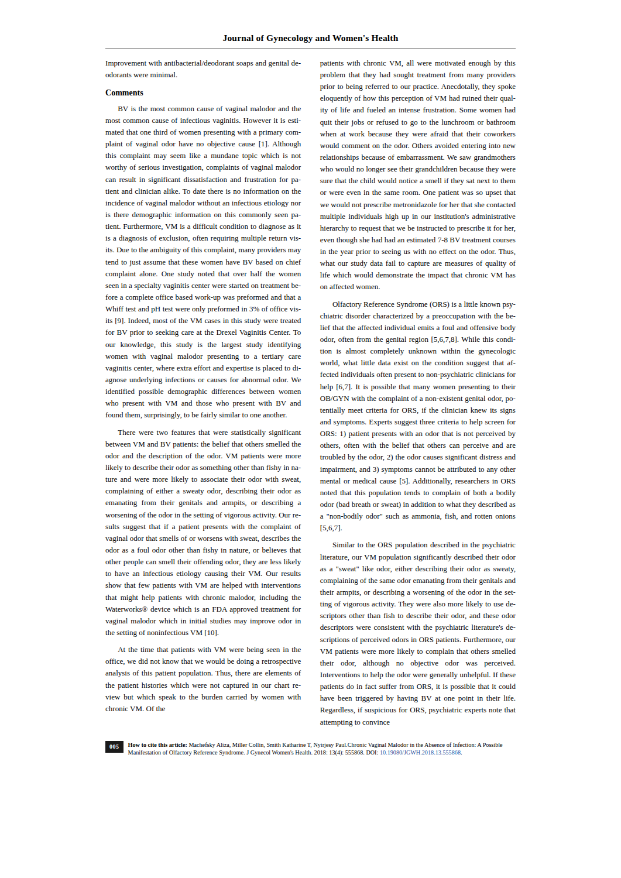Journal of Gynecology and Women's Health
Improvement with antibacterial/deodorant soaps and genital deodorants were minimal.
Comments
BV is the most common cause of vaginal malodor and the most common cause of infectious vaginitis. However it is estimated that one third of women presenting with a primary complaint of vaginal odor have no objective cause [1]. Although this complaint may seem like a mundane topic which is not worthy of serious investigation, complaints of vaginal malodor can result in significant dissatisfaction and frustration for patient and clinician alike. To date there is no information on the incidence of vaginal malodor without an infectious etiology nor is there demographic information on this commonly seen patient. Furthermore, VM is a difficult condition to diagnose as it is a diagnosis of exclusion, often requiring multiple return visits. Due to the ambiguity of this complaint, many providers may tend to just assume that these women have BV based on chief complaint alone. One study noted that over half the women seen in a specialty vaginitis center were started on treatment before a complete office based work-up was preformed and that a Whiff test and pH test were only preformed in 3% of office visits [9]. Indeed, most of the VM cases in this study were treated for BV prior to seeking care at the Drexel Vaginitis Center. To our knowledge, this study is the largest study identifying women with vaginal malodor presenting to a tertiary care vaginitis center, where extra effort and expertise is placed to diagnose underlying infections or causes for abnormal odor. We identified possible demographic differences between women who present with VM and those who present with BV and found them, surprisingly, to be fairly similar to one another.
There were two features that were statistically significant between VM and BV patients: the belief that others smelled the odor and the description of the odor. VM patients were more likely to describe their odor as something other than fishy in nature and were more likely to associate their odor with sweat, complaining of either a sweaty odor, describing their odor as emanating from their genitals and armpits, or describing a worsening of the odor in the setting of vigorous activity. Our results suggest that if a patient presents with the complaint of vaginal odor that smells of or worsens with sweat, describes the odor as a foul odor other than fishy in nature, or believes that other people can smell their offending odor, they are less likely to have an infectious etiology causing their VM. Our results show that few patients with VM are helped with interventions that might help patients with chronic malodor, including the Waterworks® device which is an FDA approved treatment for vaginal malodor which in initial studies may improve odor in the setting of noninfectious VM [10].
At the time that patients with VM were being seen in the office, we did not know that we would be doing a retrospective analysis of this patient population. Thus, there are elements of the patient histories which were not captured in our chart review but which speak to the burden carried by women with chronic VM. Of the
patients with chronic VM, all were motivated enough by this problem that they had sought treatment from many providers prior to being referred to our practice. Anecdotally, they spoke eloquently of how this perception of VM had ruined their quality of life and fueled an intense frustration. Some women had quit their jobs or refused to go to the lunchroom or bathroom when at work because they were afraid that their coworkers would comment on the odor. Others avoided entering into new relationships because of embarrassment. We saw grandmothers who would no longer see their grandchildren because they were sure that the child would notice a smell if they sat next to them or were even in the same room. One patient was so upset that we would not prescribe metronidazole for her that she contacted multiple individuals high up in our institution's administrative hierarchy to request that we be instructed to prescribe it for her, even though she had had an estimated 7-8 BV treatment courses in the year prior to seeing us with no effect on the odor. Thus, what our study data fail to capture are measures of quality of life which would demonstrate the impact that chronic VM has on affected women.
Olfactory Reference Syndrome (ORS) is a little known psychiatric disorder characterized by a preoccupation with the belief that the affected individual emits a foul and offensive body odor, often from the genital region [5,6,7,8]. While this condition is almost completely unknown within the gynecologic world, what little data exist on the condition suggest that affected individuals often present to non-psychiatric clinicians for help [6,7]. It is possible that many women presenting to their OB/GYN with the complaint of a non-existent genital odor, potentially meet criteria for ORS, if the clinician knew its signs and symptoms. Experts suggest three criteria to help screen for ORS: 1) patient presents with an odor that is not perceived by others, often with the belief that others can perceive and are troubled by the odor, 2) the odor causes significant distress and impairment, and 3) symptoms cannot be attributed to any other mental or medical cause [5]. Additionally, researchers in ORS noted that this population tends to complain of both a bodily odor (bad breath or sweat) in addition to what they described as a "non-bodily odor" such as ammonia, fish, and rotten onions [5,6,7].
Similar to the ORS population described in the psychiatric literature, our VM population significantly described their odor as a "sweat" like odor, either describing their odor as sweaty, complaining of the same odor emanating from their genitals and their armpits, or describing a worsening of the odor in the setting of vigorous activity. They were also more likely to use descriptors other than fish to describe their odor, and these odor descriptors were consistent with the psychiatric literature's descriptions of perceived odors in ORS patients. Furthermore, our VM patients were more likely to complain that others smelled their odor, although no objective odor was perceived. Interventions to help the odor were generally unhelpful. If these patients do in fact suffer from ORS, it is possible that it could have been triggered by having BV at one point in their life. Regardless, if suspicious for ORS, psychiatric experts note that attempting to convince
005
How to cite this article: Machefsky Aliza, Miller Collin, Smith Katharine T, Nyirjesy Paul.Chronic Vaginal Malodor in the Absence of Infection: A Possible Manifestation of Olfactory Reference Syndrome. J Gynecol Women's Health. 2018: 13(4): 555868. DOI: 10.19080/JGWH.2018.13.555868.